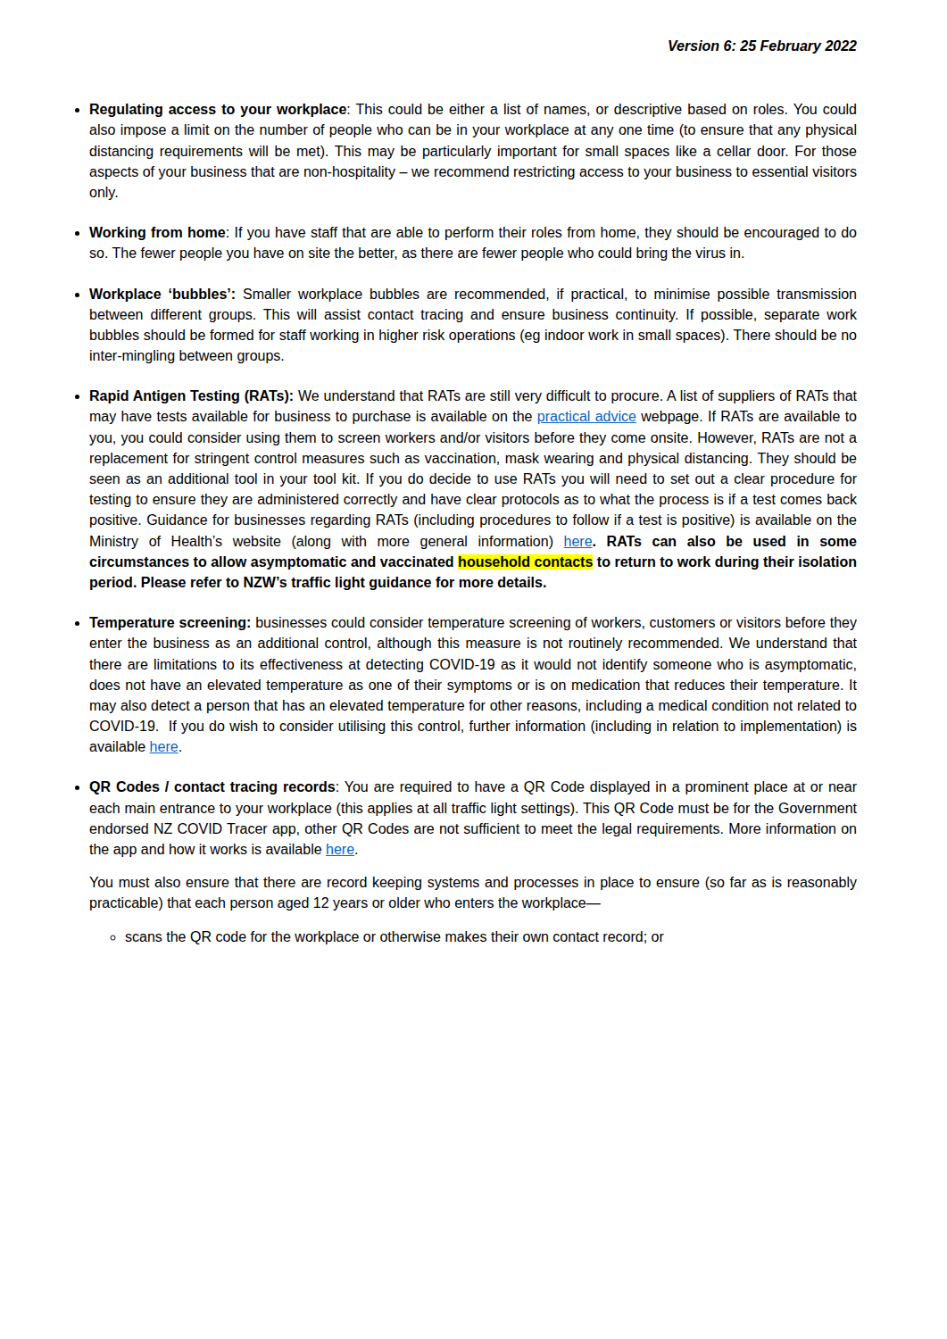Version 6: 25 February 2022
Regulating access to your workplace: This could be either a list of names, or descriptive based on roles. You could also impose a limit on the number of people who can be in your workplace at any one time (to ensure that any physical distancing requirements will be met). This may be particularly important for small spaces like a cellar door. For those aspects of your business that are non-hospitality – we recommend restricting access to your business to essential visitors only.
Working from home: If you have staff that are able to perform their roles from home, they should be encouraged to do so. The fewer people you have on site the better, as there are fewer people who could bring the virus in.
Workplace ‘bubbles’: Smaller workplace bubbles are recommended, if practical, to minimise possible transmission between different groups. This will assist contact tracing and ensure business continuity. If possible, separate work bubbles should be formed for staff working in higher risk operations (eg indoor work in small spaces). There should be no inter-mingling between groups.
Rapid Antigen Testing (RATs): We understand that RATs are still very difficult to procure. A list of suppliers of RATs that may have tests available for business to purchase is available on the practical advice webpage. If RATs are available to you, you could consider using them to screen workers and/or visitors before they come onsite. However, RATs are not a replacement for stringent control measures such as vaccination, mask wearing and physical distancing. They should be seen as an additional tool in your tool kit. If you do decide to use RATs you will need to set out a clear procedure for testing to ensure they are administered correctly and have clear protocols as to what the process is if a test comes back positive. Guidance for businesses regarding RATs (including procedures to follow if a test is positive) is available on the Ministry of Health’s website (along with more general information) here. RATs can also be used in some circumstances to allow asymptomatic and vaccinated household contacts to return to work during their isolation period. Please refer to NZW’s traffic light guidance for more details.
Temperature screening: businesses could consider temperature screening of workers, customers or visitors before they enter the business as an additional control, although this measure is not routinely recommended. We understand that there are limitations to its effectiveness at detecting COVID-19 as it would not identify someone who is asymptomatic, does not have an elevated temperature as one of their symptoms or is on medication that reduces their temperature. It may also detect a person that has an elevated temperature for other reasons, including a medical condition not related to COVID-19. If you do wish to consider utilising this control, further information (including in relation to implementation) is available here.
QR Codes / contact tracing records: You are required to have a QR Code displayed in a prominent place at or near each main entrance to your workplace (this applies at all traffic light settings). This QR Code must be for the Government endorsed NZ COVID Tracer app, other QR Codes are not sufficient to meet the legal requirements. More information on the app and how it works is available here.
You must also ensure that there are record keeping systems and processes in place to ensure (so far as is reasonably practicable) that each person aged 12 years or older who enters the workplace—
scans the QR code for the workplace or otherwise makes their own contact record; or